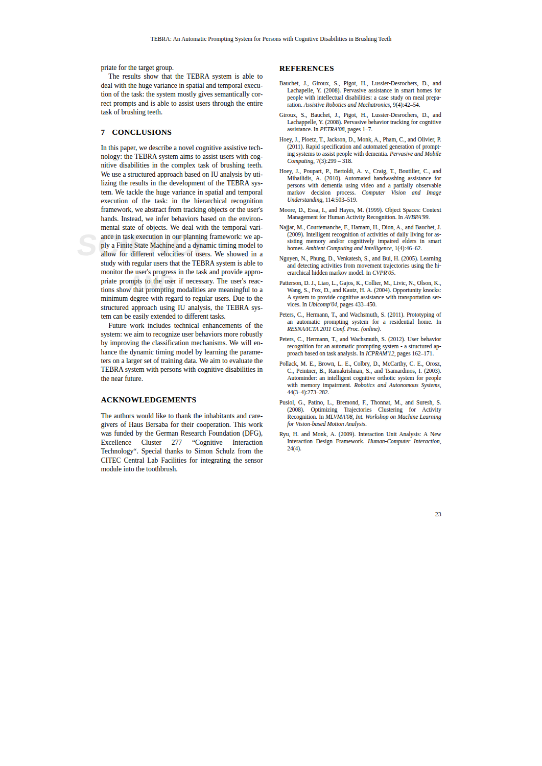TEBRA: An Automatic Prompting System for Persons with Cognitive Disabilities in Brushing Teeth
SCIENCE AND
priate for the target group.
The results show that the TEBRA system is able to deal with the huge variance in spatial and temporal execution of the task: the system mostly gives semantically correct prompts and is able to assist users through the entire task of brushing teeth.
7 CONCLUSIONS
In this paper, we describe a novel cognitive assistive technology: the TEBRA system aims to assist users with cognitive disabilities in the complex task of brushing teeth. We use a structured approach based on IU analysis by utilizing the results in the development of the TEBRA system. We tackle the huge variance in spatial and temporal execution of the task: in the hierarchical recognition framework, we abstract from tracking objects or the user's hands. Instead, we infer behaviors based on the environmental state of objects. We deal with the temporal variance in task execution in our planning framework: we apply a Finite State Machine and a dynamic timing model to allow for different velocities of users. We showed in a study with regular users that the TEBRA system is able to monitor the user's progress in the task and provide appropriate prompts to the user if necessary. The user's reactions show that prompting modalities are meaningful to a minimum degree with regard to regular users. Due to the structured approach using IU analysis, the TEBRA system can be easily extended to different tasks.
Future work includes technical enhancements of the system: we aim to recognize user behaviors more robustly by improving the classification mechanisms. We will enhance the dynamic timing model by learning the parameters on a larger set of training data. We aim to evaluate the TEBRA system with persons with cognitive disabilities in the near future.
ACKNOWLEDGEMENTS
The authors would like to thank the inhabitants and caregivers of Haus Bersaba for their cooperation. This work was funded by the German Research Foundation (DFG), Excellence Cluster 277 “Cognitive Interaction Technology“. Special thanks to Simon Schulz from the CITEC Central Lab Facilities for integrating the sensor module into the toothbrush.
REFERENCES
Bauchet, J., Giroux, S., Pigot, H., Lussier-Desrochers, D., and Lachapelle, Y. (2008). Pervasive assistance in smart homes for people with intellectual disabilities: a case study on meal preparation. Assistive Robotics and Mechatronics, 9(4):42–54.
Giroux, S., Bauchet, J., Pigot, H., Lussier-Desrochers, D., and Lachappelle, Y. (2008). Pervasive behavior tracking for cognitive assistance. In PETRA'08, pages 1–7.
Hoey, J., Ploetz, T., Jackson, D., Monk, A., Pham, C., and Olivier, P. (2011). Rapid specification and automated generation of prompting systems to assist people with dementia. Pervasive and Mobile Computing, 7(3):299 – 318.
Hoey, J., Poupart, P., Bertoldi, A. v., Craig, T., Boutilier, C., and Mihailidis, A. (2010). Automated handwashing assistance for persons with dementia using video and a partially observable markov decision process. Computer Vision and Image Understanding, 114:503–519.
Moore, D., Essa, I., and Hayes, M. (1999). Object Spaces: Context Management for Human Activity Recognition. In AVBPA'99.
Najjar, M., Courtemanche, F., Hamam, H., Dion, A., and Bauchet, J. (2009). Intelligent recognition of activities of daily living for assisting memory and/or cognitively impaired elders in smart homes. Ambient Computing and Intelligence, 1(4):46–62.
Nguyen, N., Phung, D., Venkatesh, S., and Bui, H. (2005). Learning and detecting activities from movement trajectories using the hierarchical hidden markov model. In CVPR'05.
Patterson, D. J., Liao, L., Gajos, K., Collier, M., Livic, N., Olson, K., Wang, S., Fox, D., and Kautz, H. A. (2004). Opportunity knocks: A system to provide cognitive assistance with transportation services. In Ubicomp'04, pages 433–450.
Peters, C., Hermann, T., and Wachsmuth, S. (2011). Prototyping of an automatic prompting system for a residential home. In RESNA/ICTA 2011 Conf. Proc. (online).
Peters, C., Hermann, T., and Wachsmuth, S. (2012). User behavior recognition for an automatic prompting system - a structured approach based on task analysis. In ICPRAM'12, pages 162–171.
Pollack, M. E., Brown, L. E., Colbry, D., McCarthy, C. E., Orosz, C., Peintner, B., Ramakrishnan, S., and Tsamardinos, I. (2003). Autominder: an intelligent cognitive orthotic system for people with memory impairment. Robotics and Autonomous Systems, 44(3–4):273–282.
Pusiol, G., Patino, L., Bremond, F., Thonnat, M., and Suresh, S. (2008). Optimizing Trajectories Clustering for Activity Recognition. In MLVMA'08, Int. Workshop on Machine Learning for Vision-based Motion Analysis.
Ryu, H. and Monk, A. (2009). Interaction Unit Analysis: A New Interaction Design Framework. Human-Computer Interaction, 24(4).
23